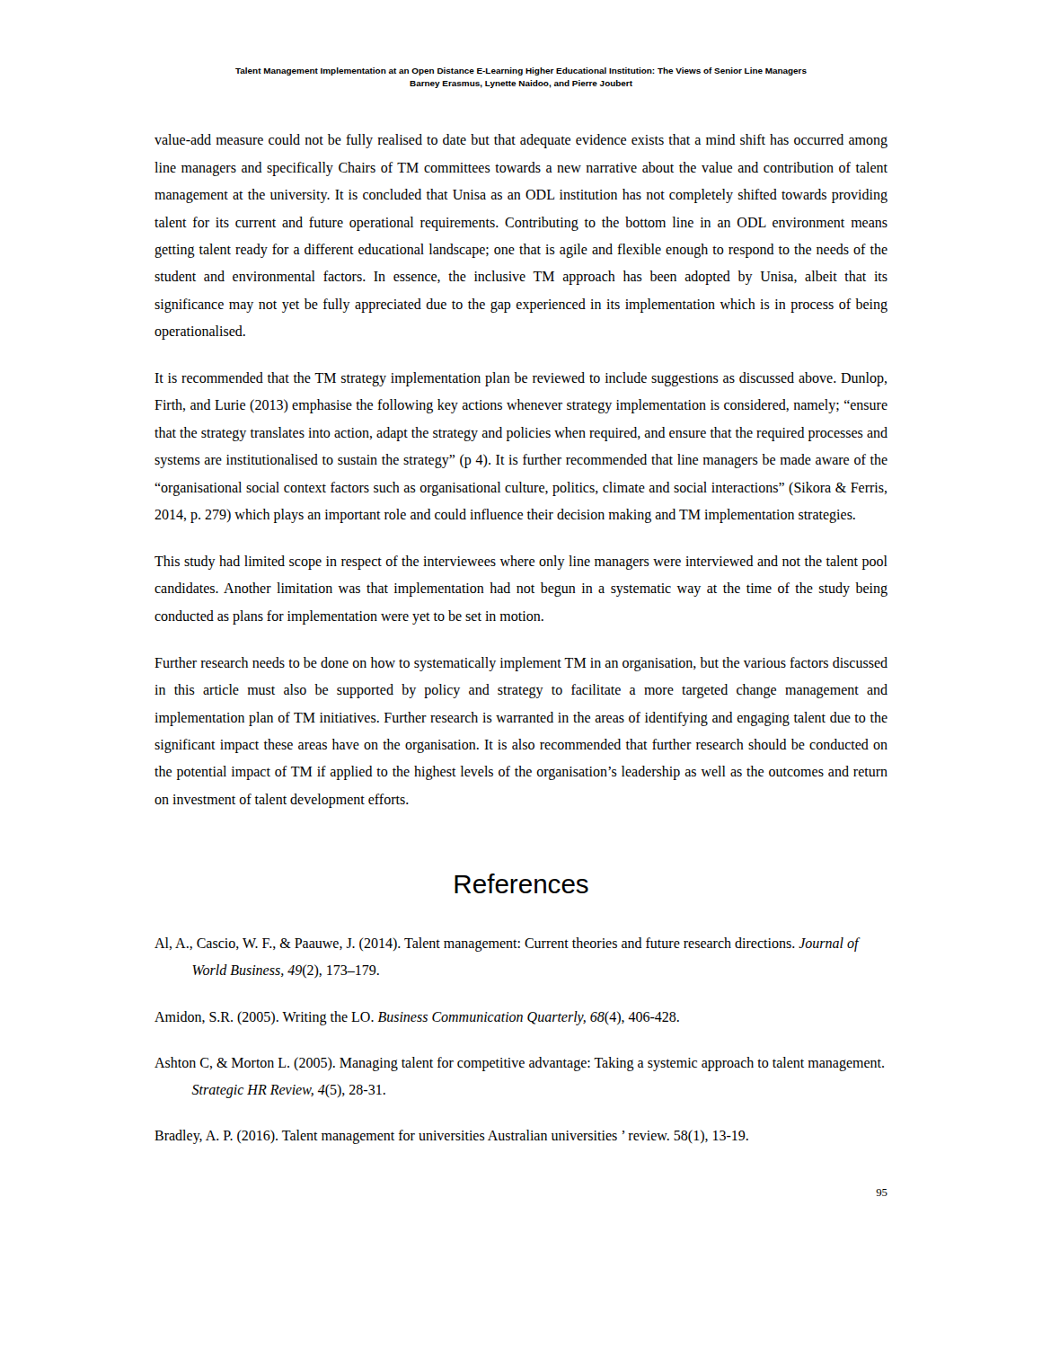Talent Management Implementation at an Open Distance E-Learning Higher Educational Institution: The Views of Senior Line Managers
Barney Erasmus, Lynette Naidoo, and Pierre Joubert
value-add measure could not be fully realised to date but that adequate evidence exists that a mind shift has occurred among line managers and specifically Chairs of TM committees towards a new narrative about the value and contribution of talent management at the university. It is concluded that Unisa as an ODL institution has not completely shifted towards providing talent for its current and future operational requirements. Contributing to the bottom line in an ODL environment means getting talent ready for a different educational landscape; one that is agile and flexible enough to respond to the needs of the student and environmental factors. In essence, the inclusive TM approach has been adopted by Unisa, albeit that its significance may not yet be fully appreciated due to the gap experienced in its implementation which is in process of being operationalised.
It is recommended that the TM strategy implementation plan be reviewed to include suggestions as discussed above. Dunlop, Firth, and Lurie (2013) emphasise the following key actions whenever strategy implementation is considered, namely; “ensure that the strategy translates into action, adapt the strategy and policies when required, and ensure that the required processes and systems are institutionalised to sustain the strategy” (p 4). It is further recommended that line managers be made aware of the “organisational social context factors such as organisational culture, politics, climate and social interactions” (Sikora & Ferris, 2014, p. 279) which plays an important role and could influence their decision making and TM implementation strategies.
This study had limited scope in respect of the interviewees where only line managers were interviewed and not the talent pool candidates. Another limitation was that implementation had not begun in a systematic way at the time of the study being conducted as plans for implementation were yet to be set in motion.
Further research needs to be done on how to systematically implement TM in an organisation, but the various factors discussed in this article must also be supported by policy and strategy to facilitate a more targeted change management and implementation plan of TM initiatives. Further research is warranted in the areas of identifying and engaging talent due to the significant impact these areas have on the organisation. It is also recommended that further research should be conducted on the potential impact of TM if applied to the highest levels of the organisation’s leadership as well as the outcomes and return on investment of talent development efforts.
References
Al, A., Cascio, W. F., & Paauwe, J. (2014). Talent management: Current theories and future research directions. Journal of World Business, 49(2), 173–179.
Amidon, S.R. (2005). Writing the LO. Business Communication Quarterly, 68(4), 406-428.
Ashton C, & Morton L. (2005). Managing talent for competitive advantage: Taking a systemic approach to talent management. Strategic HR Review, 4(5), 28-31.
Bradley, A. P. (2016). Talent management for universities Australian universities ’ review. 58(1), 13-19.
95